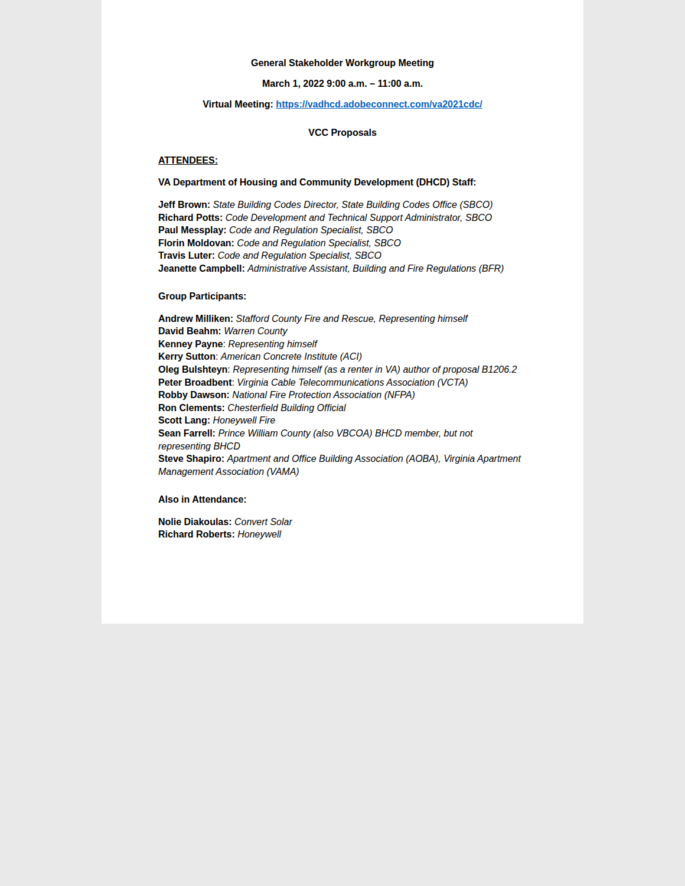General Stakeholder Workgroup Meeting
March 1, 2022 9:00 a.m. – 11:00 a.m.
Virtual Meeting: https://vadhcd.adobeconnect.com/va2021cdc/
VCC Proposals
ATTENDEES:
VA Department of Housing and Community Development (DHCD) Staff:
Jeff Brown: State Building Codes Director, State Building Codes Office (SBCO)
Richard Potts: Code Development and Technical Support Administrator, SBCO
Paul Messplay: Code and Regulation Specialist, SBCO
Florin Moldovan: Code and Regulation Specialist, SBCO
Travis Luter: Code and Regulation Specialist, SBCO
Jeanette Campbell: Administrative Assistant, Building and Fire Regulations (BFR)
Group Participants:
Andrew Milliken: Stafford County Fire and Rescue, Representing himself
David Beahm: Warren County
Kenney Payne: Representing himself
Kerry Sutton: American Concrete Institute (ACI)
Oleg Bulshteyn: Representing himself (as a renter in VA) author of proposal B1206.2
Peter Broadbent: Virginia Cable Telecommunications Association (VCTA)
Robby Dawson: National Fire Protection Association (NFPA)
Ron Clements: Chesterfield Building Official
Scott Lang: Honeywell Fire
Sean Farrell: Prince William County (also VBCOA) BHCD member, but not representing BHCD
Steve Shapiro: Apartment and Office Building Association (AOBA), Virginia Apartment Management Association (VAMA)
Also in Attendance:
Nolie Diakoulas: Convert Solar
Richard Roberts: Honeywell